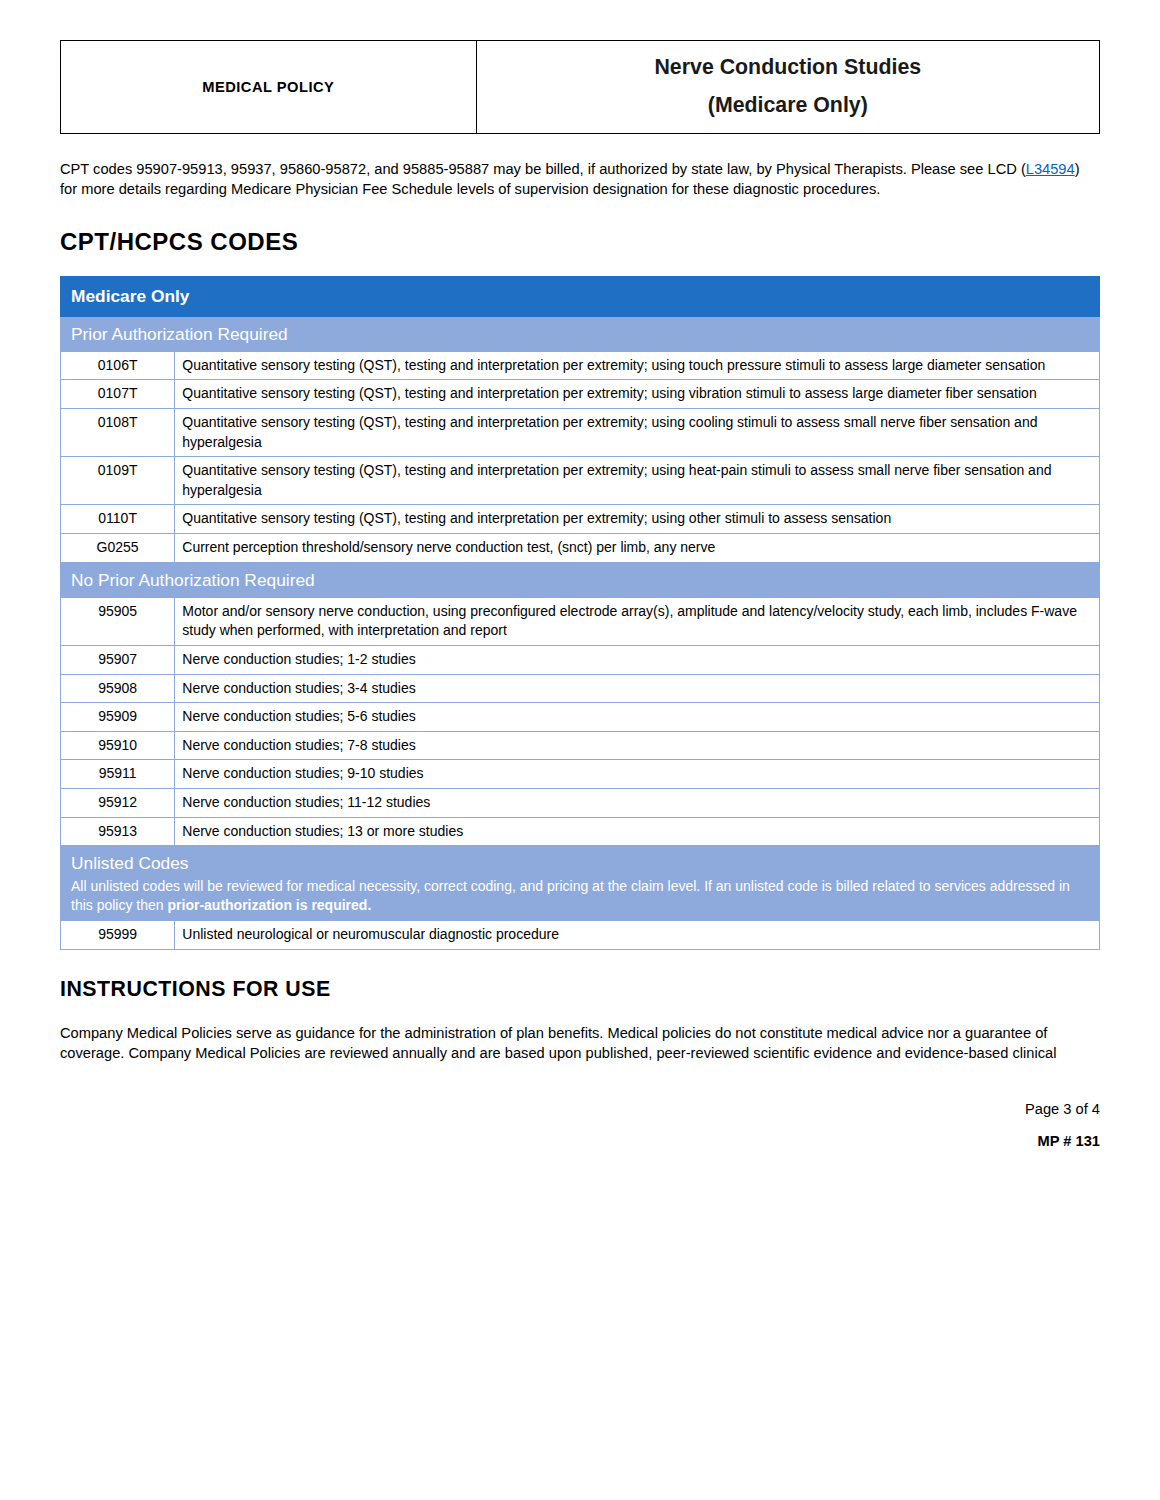| MEDICAL POLICY | Nerve Conduction Studies (Medicare Only) |
CPT codes 95907-95913, 95937, 95860-95872, and 95885-95887 may be billed, if authorized by state law, by Physical Therapists. Please see LCD (L34594) for more details regarding Medicare Physician Fee Schedule levels of supervision designation for these diagnostic procedures.
CPT/HCPCS CODES
| Medicare Only |
| Prior Authorization Required |
| 0106T | Quantitative sensory testing (QST), testing and interpretation per extremity; using touch pressure stimuli to assess large diameter sensation |
| 0107T | Quantitative sensory testing (QST), testing and interpretation per extremity; using vibration stimuli to assess large diameter fiber sensation |
| 0108T | Quantitative sensory testing (QST), testing and interpretation per extremity; using cooling stimuli to assess small nerve fiber sensation and hyperalgesia |
| 0109T | Quantitative sensory testing (QST), testing and interpretation per extremity; using heat-pain stimuli to assess small nerve fiber sensation and hyperalgesia |
| 0110T | Quantitative sensory testing (QST), testing and interpretation per extremity; using other stimuli to assess sensation |
| G0255 | Current perception threshold/sensory nerve conduction test, (snct) per limb, any nerve |
| No Prior Authorization Required |
| 95905 | Motor and/or sensory nerve conduction, using preconfigured electrode array(s), amplitude and latency/velocity study, each limb, includes F-wave study when performed, with interpretation and report |
| 95907 | Nerve conduction studies; 1-2 studies |
| 95908 | Nerve conduction studies; 3-4 studies |
| 95909 | Nerve conduction studies; 5-6 studies |
| 95910 | Nerve conduction studies; 7-8 studies |
| 95911 | Nerve conduction studies; 9-10 studies |
| 95912 | Nerve conduction studies; 11-12 studies |
| 95913 | Nerve conduction studies; 13 or more studies |
| Unlisted Codes All unlisted codes will be reviewed for medical necessity, correct coding, and pricing at the claim level. If an unlisted code is billed related to services addressed in this policy then prior-authorization is required. |
| 95999 | Unlisted neurological or neuromuscular diagnostic procedure |
INSTRUCTIONS FOR USE
Company Medical Policies serve as guidance for the administration of plan benefits. Medical policies do not constitute medical advice nor a guarantee of coverage. Company Medical Policies are reviewed annually and are based upon published, peer-reviewed scientific evidence and evidence-based clinical
Page 3 of 4
MP # 131